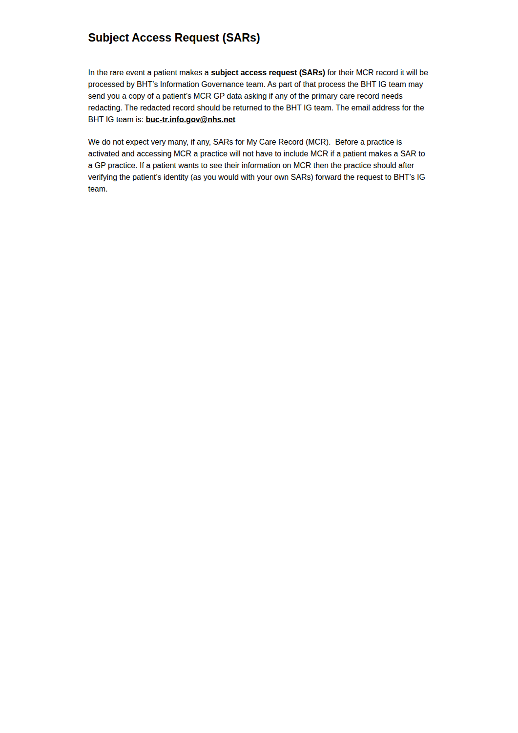Subject Access Request (SARs)
In the rare event a patient makes a subject access request (SARs) for their MCR record it will be processed by BHT’s Information Governance team. As part of that process the BHT IG team may send you a copy of a patient’s MCR GP data asking if any of the primary care record needs redacting. The redacted record should be returned to the BHT IG team. The email address for the BHT IG team is: buc-tr.info.gov@nhs.net
We do not expect very many, if any, SARs for My Care Record (MCR). Before a practice is activated and accessing MCR a practice will not have to include MCR if a patient makes a SAR to a GP practice. If a patient wants to see their information on MCR then the practice should after verifying the patient’s identity (as you would with your own SARs) forward the request to BHT’s IG team.